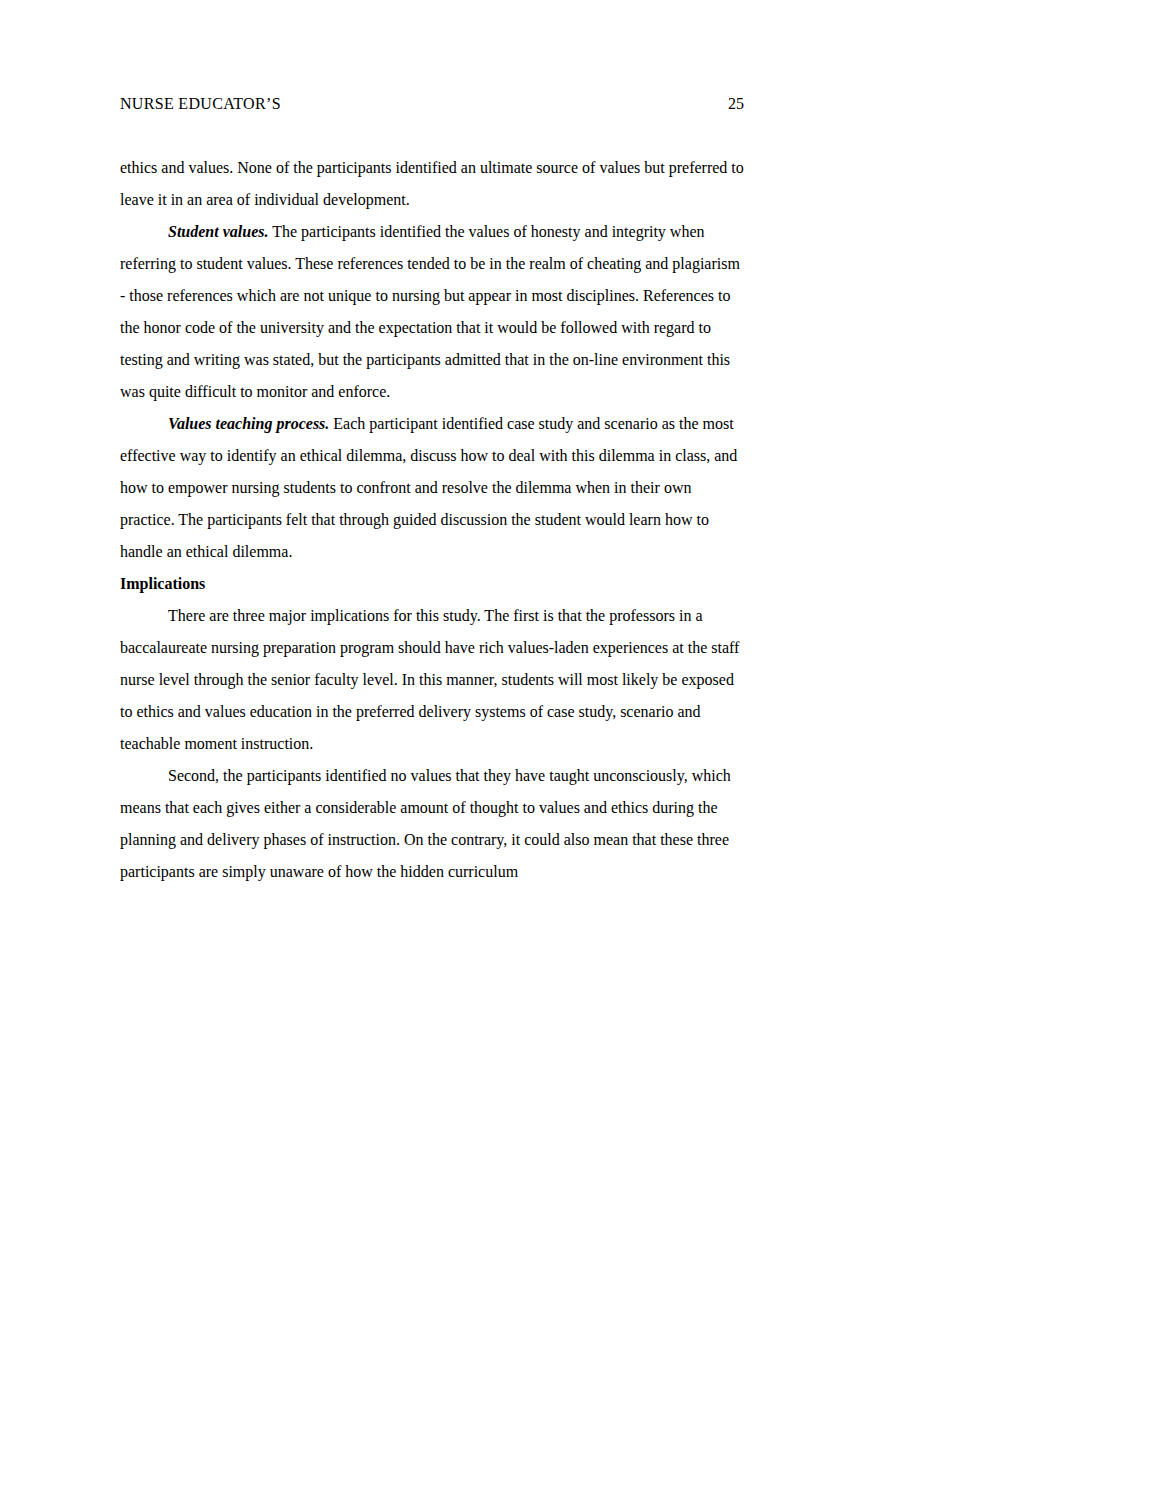Nurse Educator’s 25
ethics and values. None of the participants identified an ultimate source of values but preferred to leave it in an area of individual development.
Student values. The participants identified the values of honesty and integrity when referring to student values. These references tended to be in the realm of cheating and plagiarism - those references which are not unique to nursing but appear in most disciplines. References to the honor code of the university and the expectation that it would be followed with regard to testing and writing was stated, but the participants admitted that in the on-line environment this was quite difficult to monitor and enforce.
Values teaching process. Each participant identified case study and scenario as the most effective way to identify an ethical dilemma, discuss how to deal with this dilemma in class, and how to empower nursing students to confront and resolve the dilemma when in their own practice. The participants felt that through guided discussion the student would learn how to handle an ethical dilemma.
Implications
There are three major implications for this study. The first is that the professors in a baccalaureate nursing preparation program should have rich values-laden experiences at the staff nurse level through the senior faculty level. In this manner, students will most likely be exposed to ethics and values education in the preferred delivery systems of case study, scenario and teachable moment instruction.
Second, the participants identified no values that they have taught unconsciously, which means that each gives either a considerable amount of thought to values and ethics during the planning and delivery phases of instruction. On the contrary, it could also mean that these three participants are simply unaware of how the hidden curriculum